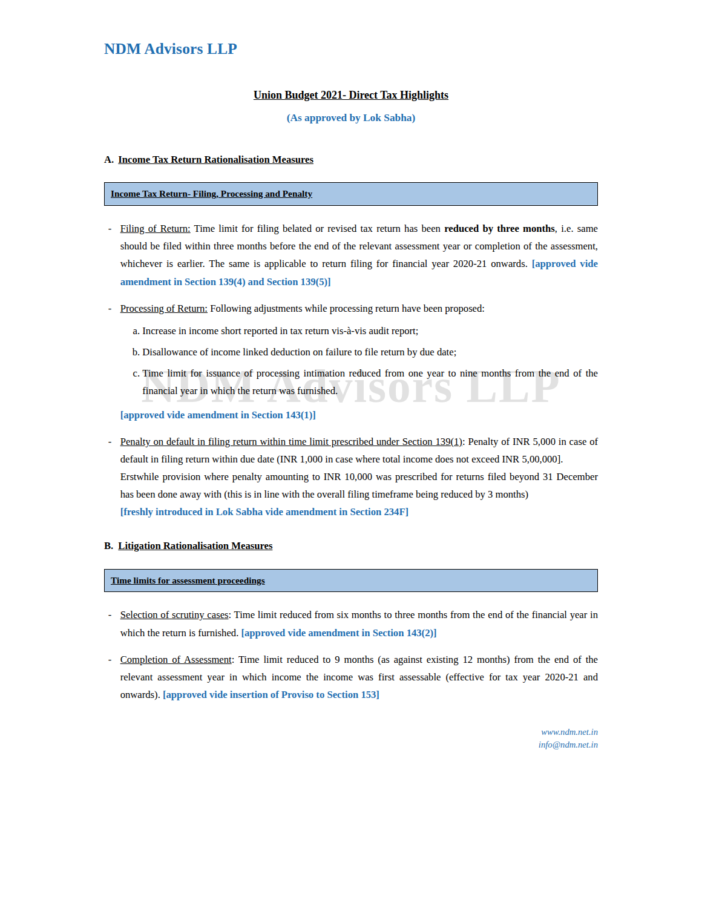NDM Advisors LLP
NDM Advisors LLP
Union Budget 2021- Direct Tax Highlights
(As approved by Lok Sabha)
A. Income Tax Return Rationalisation Measures
Income Tax Return- Filing, Processing and Penalty
Filing of Return: Time limit for filing belated or revised tax return has been reduced by three months, i.e. same should be filed within three months before the end of the relevant assessment year or completion of the assessment, whichever is earlier. The same is applicable to return filing for financial year 2020-21 onwards. [approved vide amendment in Section 139(4) and Section 139(5)]
Processing of Return: Following adjustments while processing return have been proposed:
Increase in income short reported in tax return vis-à-vis audit report;
Disallowance of income linked deduction on failure to file return by due date;
Time limit for issuance of processing intimation reduced from one year to nine months from the end of the financial year in which the return was furnished.
[approved vide amendment in Section 143(1)]
Penalty on default in filing return within time limit prescribed under Section 139(1): Penalty of INR 5,000 in case of default in filing return within due date (INR 1,000 in case where total income does not exceed INR 5,00,000].
Erstwhile provision where penalty amounting to INR 10,000 was prescribed for returns filed beyond 31 December has been done away with (this is in line with the overall filing timeframe being reduced by 3 months)
[freshly introduced in Lok Sabha vide amendment in Section 234F]
B. Litigation Rationalisation Measures
Time limits for assessment proceedings
Selection of scrutiny cases: Time limit reduced from six months to three months from the end of the financial year in which the return is furnished. [approved vide amendment in Section 143(2)]
Completion of Assessment: Time limit reduced to 9 months (as against existing 12 months) from the end of the relevant assessment year in which income the income was first assessable (effective for tax year 2020-21 and onwards). [approved vide insertion of Proviso to Section 153]
www.ndm.net.in
info@ndm.net.in